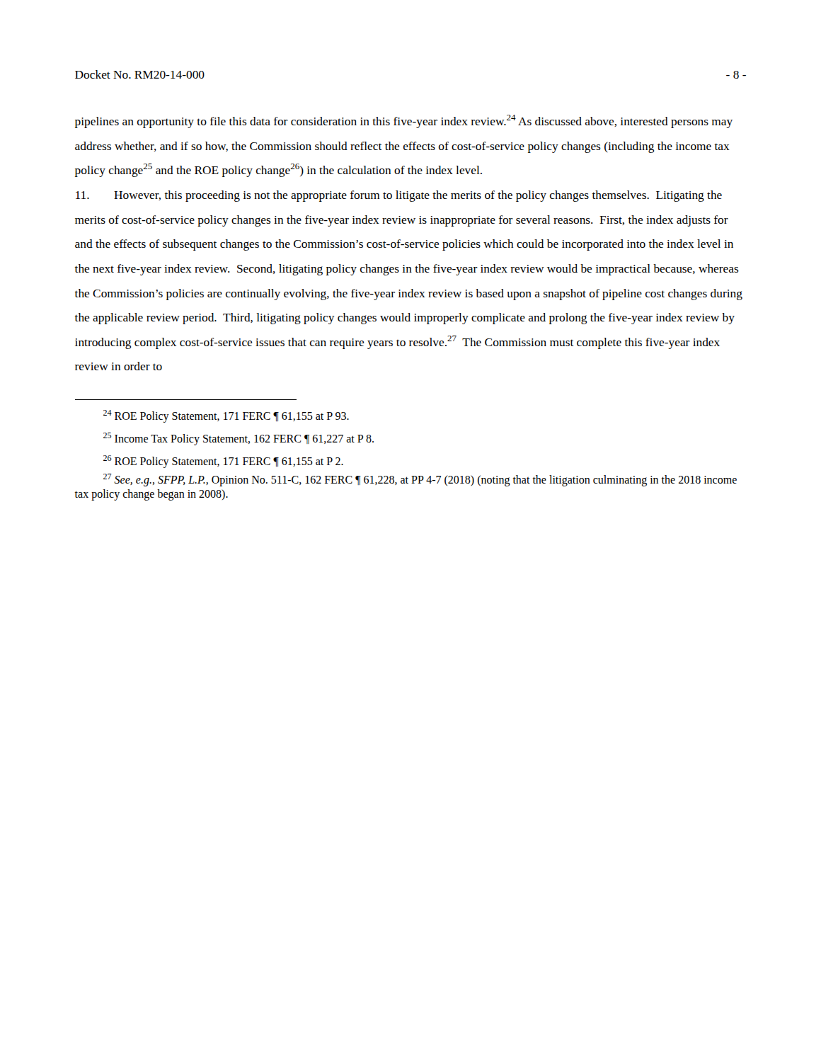Docket No. RM20-14-000 - 8 -
pipelines an opportunity to file this data for consideration in this five-year index review.24 As discussed above, interested persons may address whether, and if so how, the Commission should reflect the effects of cost-of-service policy changes (including the income tax policy change25 and the ROE policy change26) in the calculation of the index level.
11. However, this proceeding is not the appropriate forum to litigate the merits of the policy changes themselves. Litigating the merits of cost-of-service policy changes in the five-year index review is inappropriate for several reasons. First, the index adjusts for and the effects of subsequent changes to the Commission’s cost-of-service policies which could be incorporated into the index level in the next five-year index review. Second, litigating policy changes in the five-year index review would be impractical because, whereas the Commission’s policies are continually evolving, the five-year index review is based upon a snapshot of pipeline cost changes during the applicable review period. Third, litigating policy changes would improperly complicate and prolong the five-year index review by introducing complex cost-of-service issues that can require years to resolve.27 The Commission must complete this five-year index review in order to
24 ROE Policy Statement, 171 FERC ¶ 61,155 at P 93.
25 Income Tax Policy Statement, 162 FERC ¶ 61,227 at P 8.
26 ROE Policy Statement, 171 FERC ¶ 61,155 at P 2.
27 See, e.g., SFPP, L.P., Opinion No. 511-C, 162 FERC ¶ 61,228, at PP 4-7 (2018) (noting that the litigation culminating in the 2018 income tax policy change began in 2008).